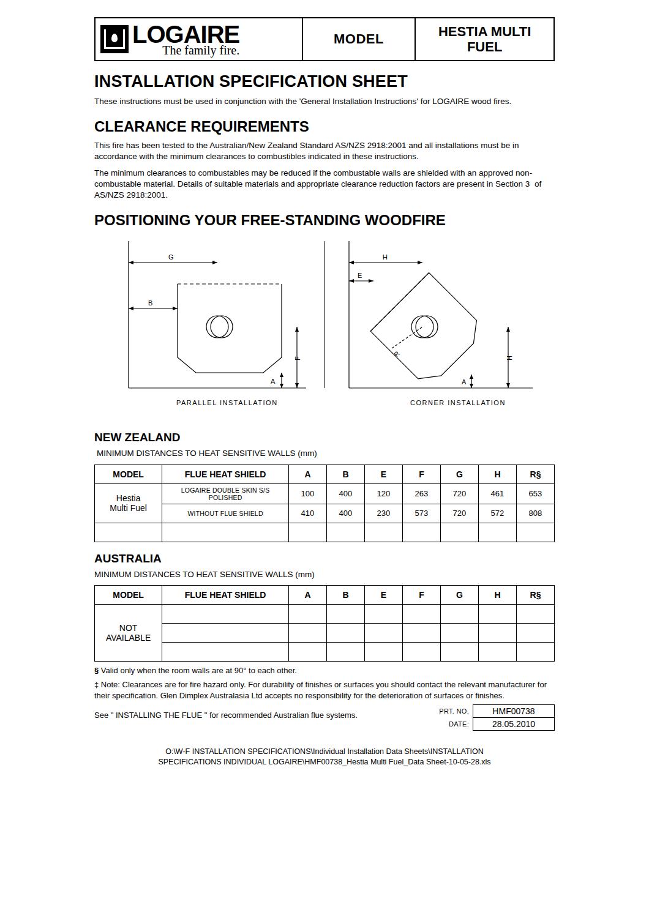| LOGAIRE The family fire. | MODEL | HESTIA MULTI FUEL |
INSTALLATION SPECIFICATION SHEET
These instructions must be used in conjunction with the 'General Installation Instructions' for LOGAIRE wood fires.
CLEARANCE REQUIREMENTS
This fire has been tested to the Australian/New Zealand Standard AS/NZS 2918:2001 and all installations must be in accordance with the minimum clearances to combustibles indicated in these instructions.
The minimum clearances to combustables may be reduced if the combustable walls are shielded with an approved non-combustable material. Details of suitable materials and appropriate clearance reduction factors are present in Section 3 of AS/NZS 2918:2001.
POSITIONING YOUR FREE-STANDING WOODFIRE
G B F A H E R H A PARALLEL INSTALLATION CORNER INSTALLATION
NEW ZEALAND
MINIMUM DISTANCES TO HEAT SENSITIVE WALLS (mm)
| MODEL | FLUE HEAT SHIELD | A | B | E | F | G | H | R§ |
| --- | --- | --- | --- | --- | --- | --- | --- | --- |
| Hestia Multi Fuel | LOGAIRE DOUBLE SKIN S/S POLISHED | 100 | 400 | 120 | 263 | 720 | 461 | 653 |
| WITHOUT FLUE SHIELD | 410 | 400 | 230 | 573 | 720 | 572 | 808 |
AUSTRALIA
MINIMUM DISTANCES TO HEAT SENSITIVE WALLS (mm)
| MODEL | FLUE HEAT SHIELD | A | B | E | F | G | H | R§ |
| --- | --- | --- | --- | --- | --- | --- | --- | --- |
| NOT AVAILABLE | | | | | | | | |
§ Valid only when the room walls are at 90° to each other.
‡ Note: Clearances are for fire hazard only. For durability of finishes or surfaces you should contact the relevant manufacturer for their specification. Glen Dimplex Australasia Ltd accepts no responsibility for the deterioration of surfaces or finishes.
See " INSTALLING THE FLUE " for recommended Australian flue systems.
| PRT. NO. | HMF00738 |
| DATE: | 28.05.2010 |
O:\W-F INSTALLATION SPECIFICATIONS\Individual Installation Data Sheets\INSTALLATION
SPECIFICATIONS INDIVIDUAL LOGAIRE\HMF00738_Hestia Multi Fuel_Data Sheet-10-05-28.xls